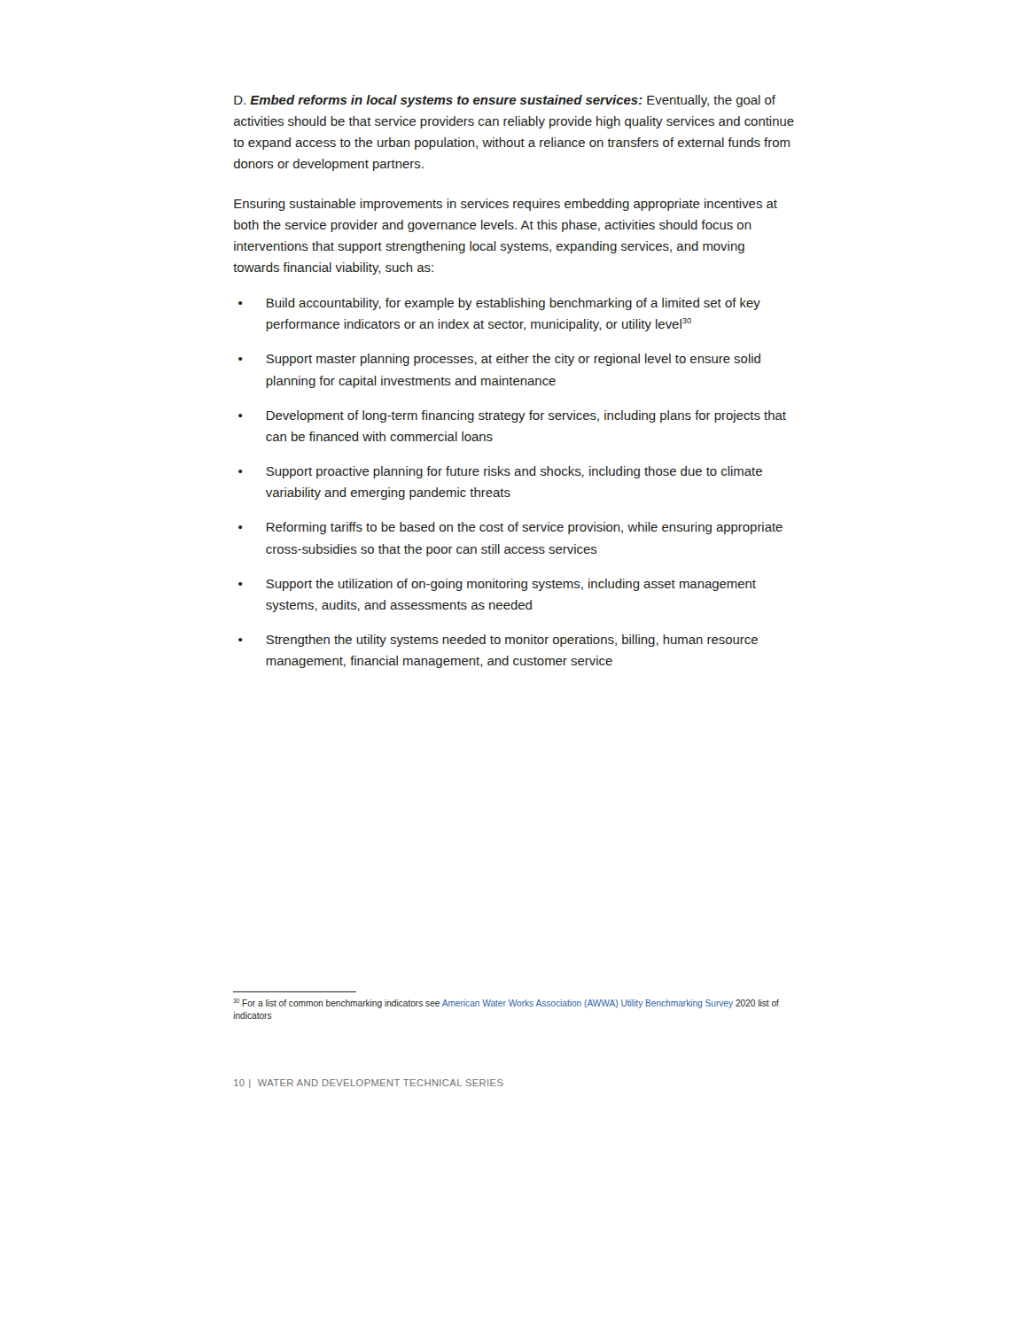D. Embed reforms in local systems to ensure sustained services: Eventually, the goal of activities should be that service providers can reliably provide high quality services and continue to expand access to the urban population, without a reliance on transfers of external funds from donors or development partners.
Ensuring sustainable improvements in services requires embedding appropriate incentives at both the service provider and governance levels. At this phase, activities should focus on interventions that support strengthening local systems, expanding services, and moving towards financial viability, such as:
Build accountability, for example by establishing benchmarking of a limited set of key performance indicators or an index at sector, municipality, or utility level30
Support master planning processes, at either the city or regional level to ensure solid planning for capital investments and maintenance
Development of long-term financing strategy for services, including plans for projects that can be financed with commercial loans
Support proactive planning for future risks and shocks, including those due to climate variability and emerging pandemic threats
Reforming tariffs to be based on the cost of service provision, while ensuring appropriate cross-subsidies so that the poor can still access services
Support the utilization of on-going monitoring systems, including asset management systems, audits, and assessments as needed
Strengthen the utility systems needed to monitor operations, billing, human resource management, financial management, and customer service
30 For a list of common benchmarking indicators see American Water Works Association (AWWA) Utility Benchmarking Survey 2020 list of indicators
10| WATER AND DEVELOPMENT TECHNICAL SERIES